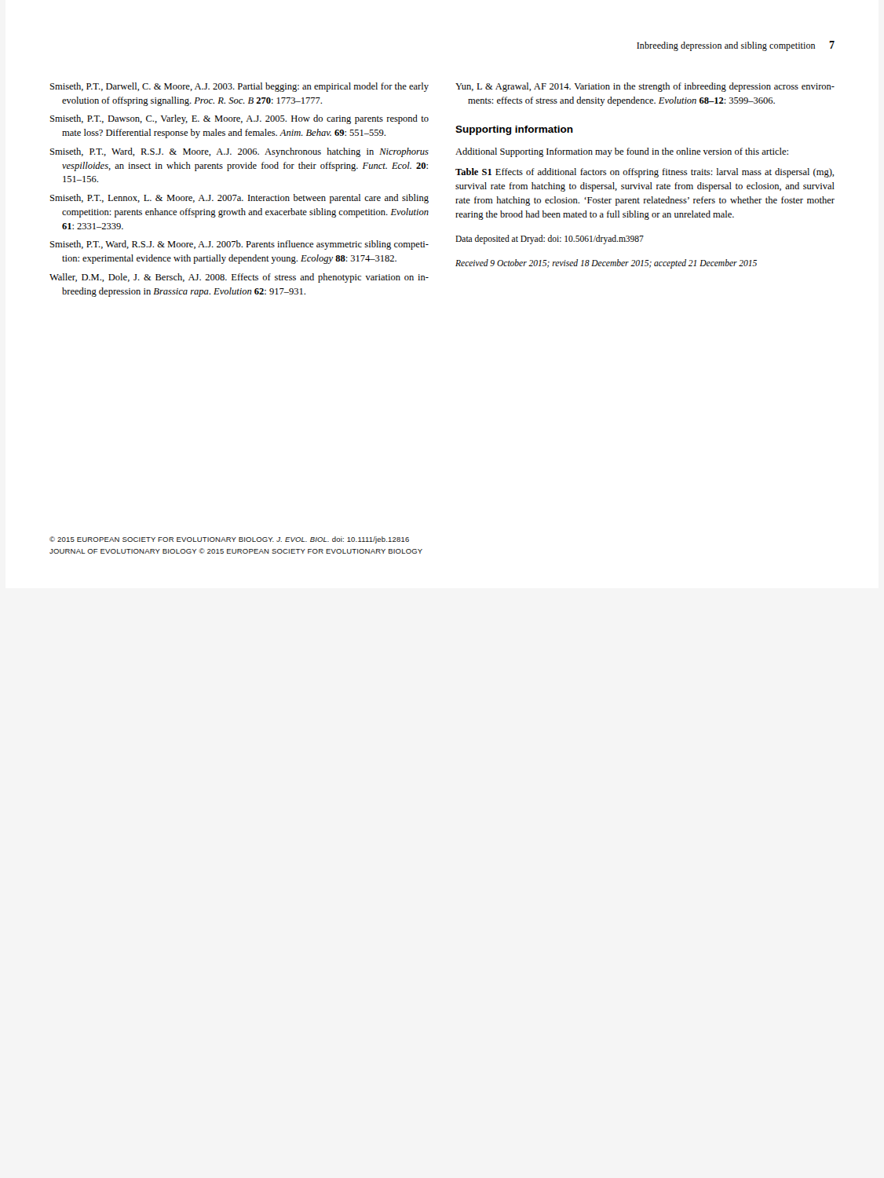Inbreeding depression and sibling competition 7
Smiseth, P.T., Darwell, C. & Moore, A.J. 2003. Partial begging: an empirical model for the early evolution of offspring signalling. Proc. R. Soc. B 270: 1773–1777.
Smiseth, P.T., Dawson, C., Varley, E. & Moore, A.J. 2005. How do caring parents respond to mate loss? Differential response by males and females. Anim. Behav. 69: 551–559.
Smiseth, P.T., Ward, R.S.J. & Moore, A.J. 2006. Asynchronous hatching in Nicrophorus vespilloides, an insect in which parents provide food for their offspring. Funct. Ecol. 20: 151–156.
Smiseth, P.T., Lennox, L. & Moore, A.J. 2007a. Interaction between parental care and sibling competition: parents enhance offspring growth and exacerbate sibling competition. Evolution 61: 2331–2339.
Smiseth, P.T., Ward, R.S.J. & Moore, A.J. 2007b. Parents influence asymmetric sibling competition: experimental evidence with partially dependent young. Ecology 88: 3174–3182.
Waller, D.M., Dole, J. & Bersch, AJ. 2008. Effects of stress and phenotypic variation on inbreeding depression in Brassica rapa. Evolution 62: 917–931.
Yun, L & Agrawal, AF 2014. Variation in the strength of inbreeding depression across environments: effects of stress and density dependence. Evolution 68–12: 3599–3606.
Supporting information
Additional Supporting Information may be found in the online version of this article:
Table S1 Effects of additional factors on offspring fitness traits: larval mass at dispersal (mg), survival rate from hatching to dispersal, survival rate from dispersal to eclosion, and survival rate from hatching to eclosion. ‘Foster parent relatedness’ refers to whether the foster mother rearing the brood had been mated to a full sibling or an unrelated male.
Data deposited at Dryad: doi: 10.5061/dryad.m3987
Received 9 October 2015; revised 18 December 2015; accepted 21 December 2015
© 2015 EUROPEAN SOCIETY FOR EVOLUTIONARY BIOLOGY. J. EVOL. BIOL. doi: 10.1111/jeb.12816
JOURNAL OF EVOLUTIONARY BIOLOGY © 2015 EUROPEAN SOCIETY FOR EVOLUTIONARY BIOLOGY